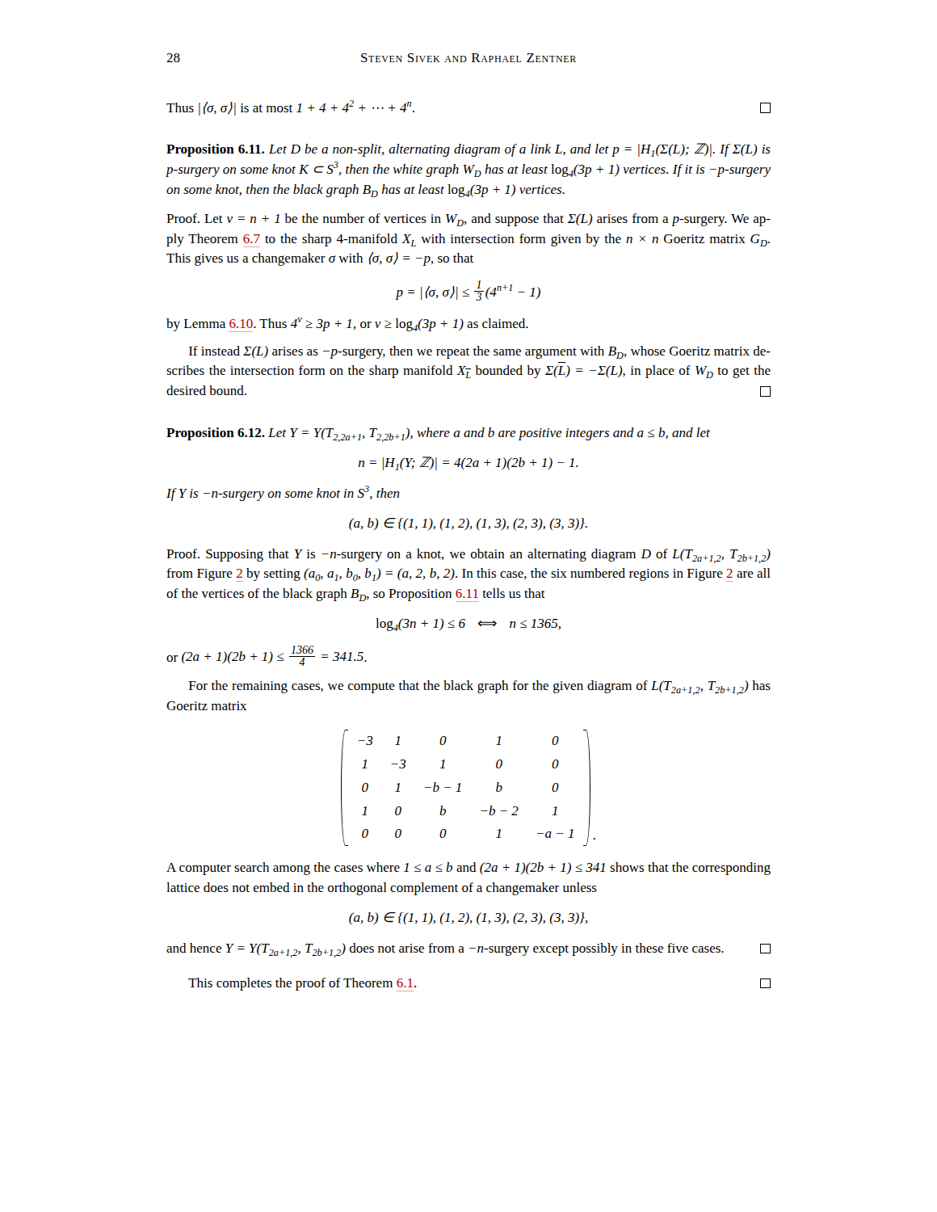28 Steven Sivek and Raphael Zentner
Thus |⟨σ, σ⟩| is at most 1 + 4 + 42 + ⋯ + 4n.
Proposition 6.11. Let D be a non-split, alternating diagram of a link L, and let p = |H1(Σ(L); ℤ)|. If Σ(L) is p-surgery on some knot K ⊂ S3, then the white graph WD has at least log4(3p + 1) vertices. If it is −p-surgery on some knot, then the black graph BD has at least log4(3p + 1) vertices.
Proof. Let v = n + 1 be the number of vertices in WD, and suppose that Σ(L) arises from a p-surgery. We apply Theorem 6.7 to the sharp 4-manifold XL with intersection form given by the n × n Goeritz matrix GD. This gives us a changemaker σ with ⟨σ, σ⟩ = −p, so that
p = |⟨σ, σ⟩| ≤ 13(4n+1 − 1)
by Lemma 6.10. Thus 4v ≥ 3p + 1, or v ≥ log4(3p + 1) as claimed.
If instead Σ(L) arises as −p-surgery, then we repeat the same argument with BD, whose Goeritz matrix describes the intersection form on the sharp manifold XL bounded by Σ(L) = −Σ(L), in place of WD to get the desired bound.
Proposition 6.12. Let Y = Y(T2,2a+1, T2,2b+1), where a and b are positive integers and a ≤ b, and let
n = |H1(Y; ℤ)| = 4(2a + 1)(2b + 1) − 1.
If Y is −n-surgery on some knot in S3, then
(a, b) ∈ {(1, 1), (1, 2), (1, 3), (2, 3), (3, 3)}.
Proof. Supposing that Y is −n-surgery on a knot, we obtain an alternating diagram D of L(T2a+1,2, T2b+1,2) from Figure 2 by setting (a0, a1, b0, b1) = (a, 2, b, 2). In this case, the six numbered regions in Figure 2 are all of the vertices of the black graph BD, so Proposition 6.11 tells us that
log4(3n + 1) ≤ 6⟺n ≤ 1365,
or (2a + 1)(2b + 1) ≤ 13664 = 341.5.
For the remaining cases, we compute that the black graph for the given diagram of L(T2a+1,2, T2b+1,2) has Goeritz matrix
| −3 | 1 | 0 | 1 | 0 |
| 1 | −3 | 1 | 0 | 0 |
| 0 | 1 | −b − 1 | b | 0 |
| 1 | 0 | b | −b − 2 | 1 |
| 0 | 0 | 0 | 1 | −a − 1 |
.
A computer search among the cases where 1 ≤ a ≤ b and (2a + 1)(2b + 1) ≤ 341 shows that the corresponding lattice does not embed in the orthogonal complement of a changemaker unless
(a, b) ∈ {(1, 1), (1, 2), (1, 3), (2, 3), (3, 3)},
and hence Y = Y(T2a+1,2, T2b+1,2) does not arise from a −n-surgery except possibly in these five cases.
This completes the proof of Theorem 6.1.